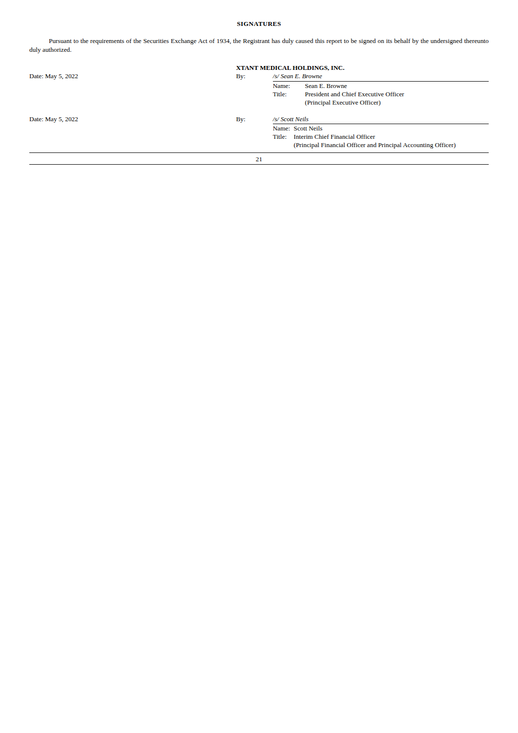SIGNATURES
Pursuant to the requirements of the Securities Exchange Act of 1934, the Registrant has duly caused this report to be signed on its behalf by the undersigned thereunto duly authorized.
| | XTANT MEDICAL HOLDINGS, INC. |
| Date: May 5, 2022 | By: | /s/ Sean E. Browne / Name: / Sean E. Browne / / Title: / President and Chief Executive Officer / / / (Principal Executive Officer) / |
| Date: May 5, 2022 | By: | /s/ Scott Neils / Name: / Scott Neils / / Title: / Interim Chief Financial Officer / / / (Principal Financial Officer and Principal Accounting Officer) / |
21